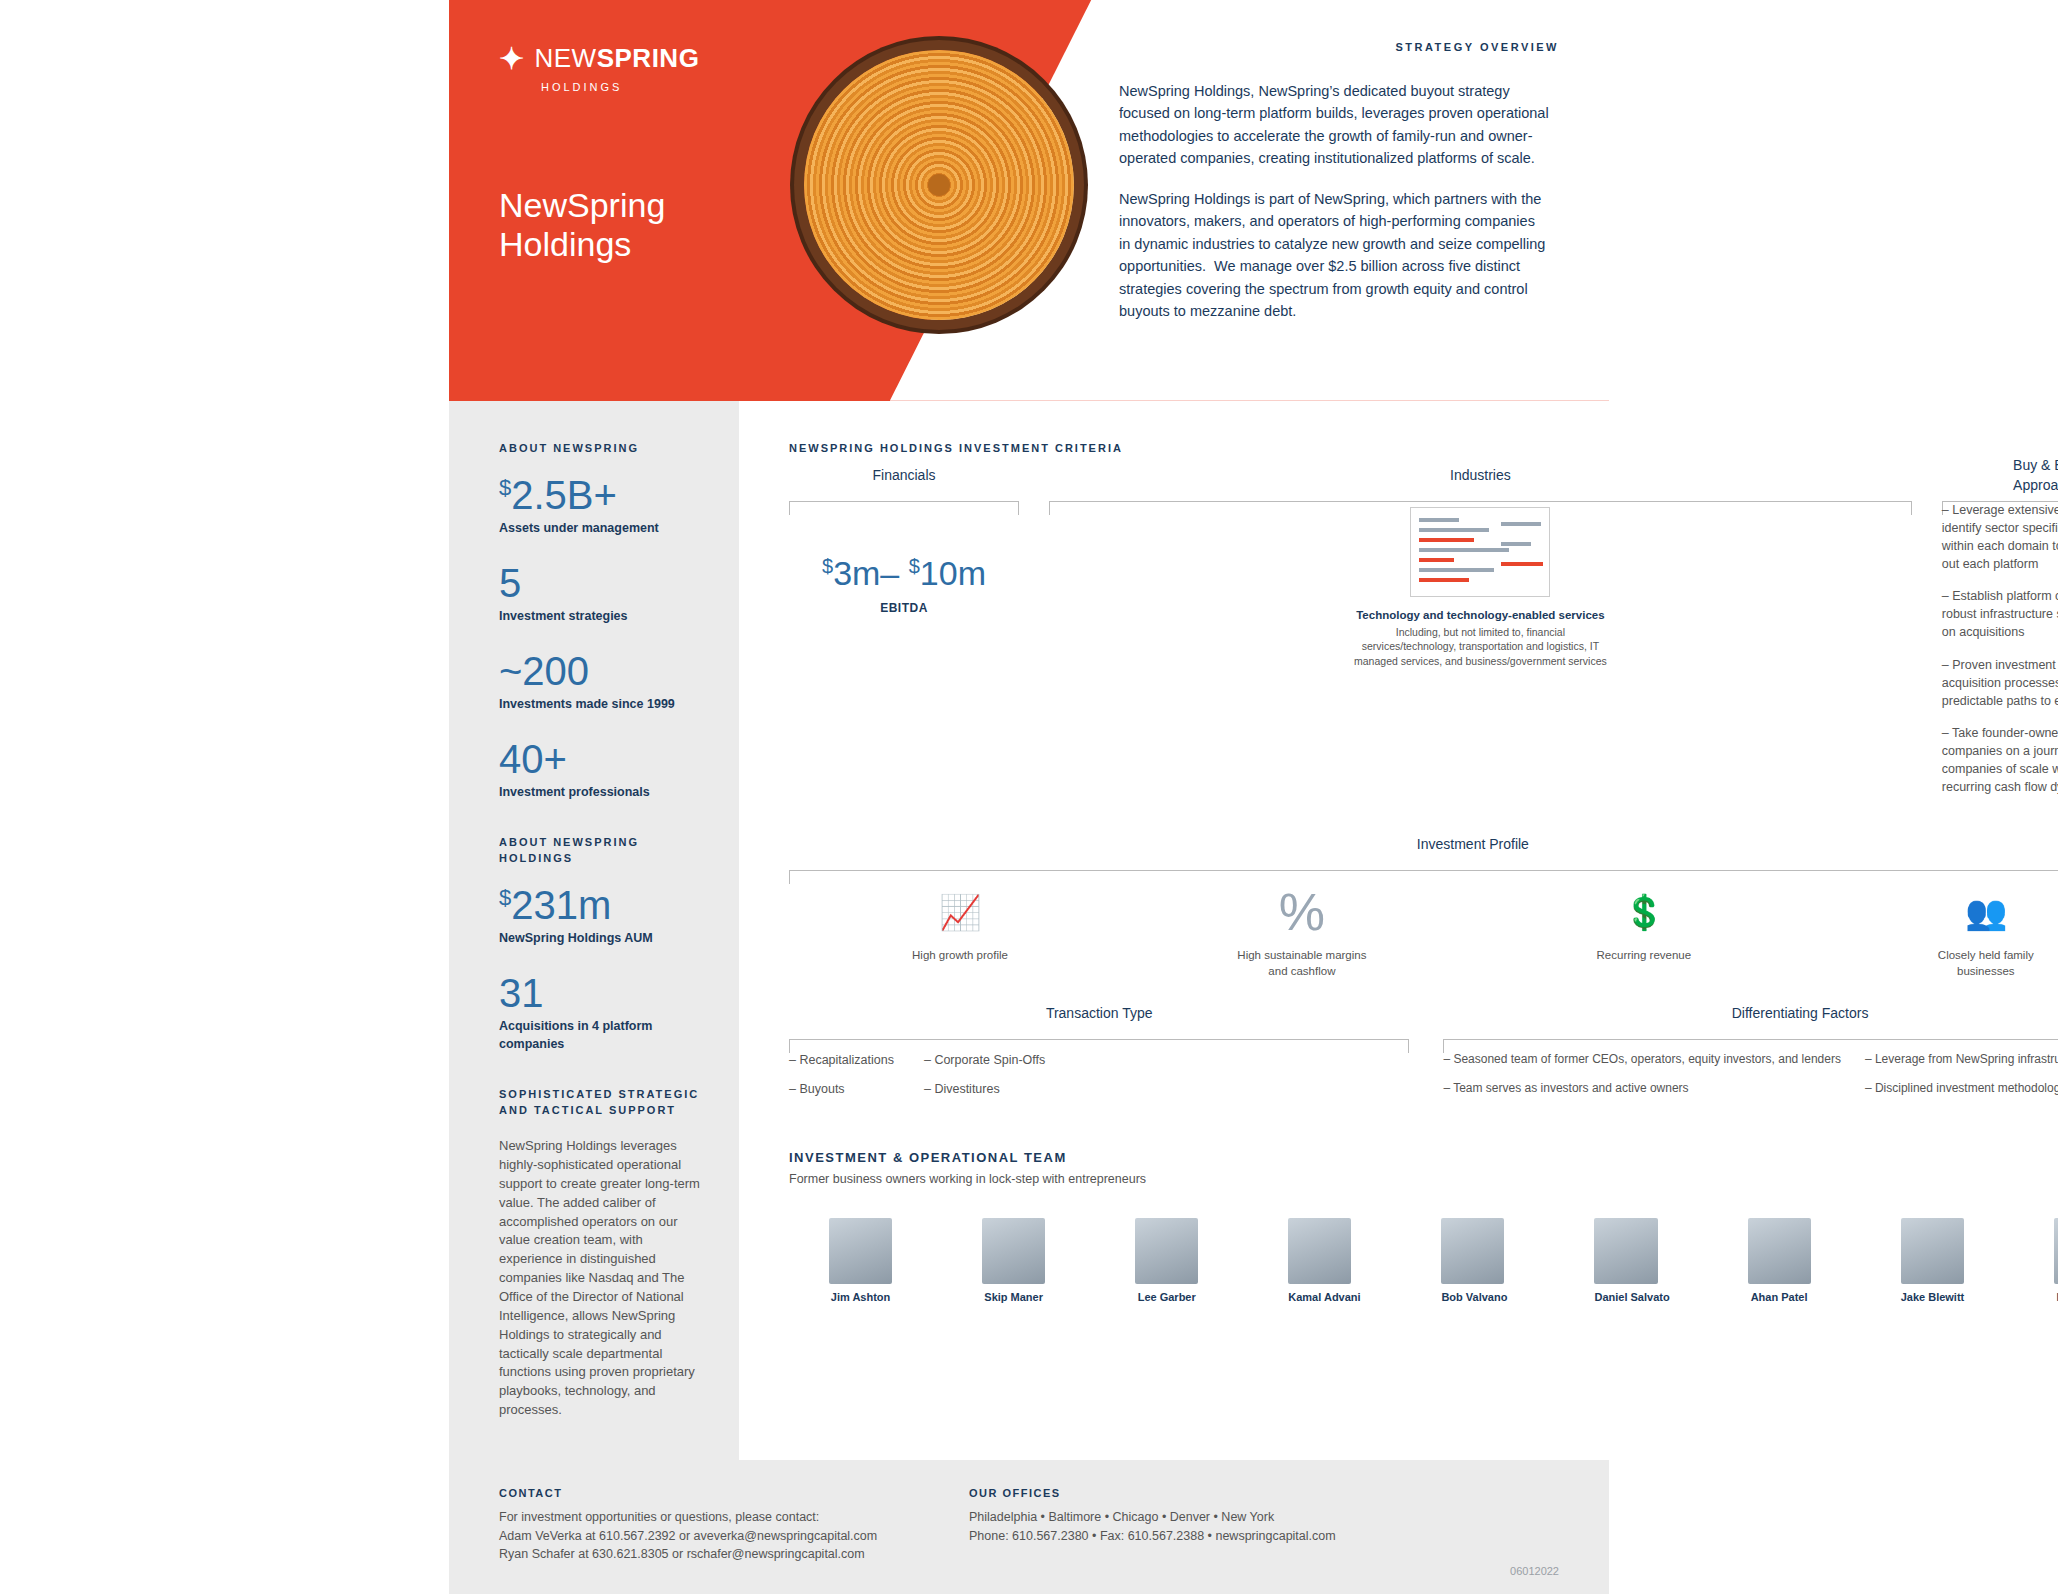✦ NEWSPRING
HOLDINGS
NewSpring
Holdings
STRATEGY OVERVIEW
NewSpring Holdings, NewSpring’s dedicated buyout strategy focused on long-term platform builds, leverages proven operational methodologies to accelerate the growth of family-run and owner-operated companies, creating institutionalized platforms of scale.
NewSpring Holdings is part of NewSpring, which partners with the innovators, makers, and operators of high-performing companies in dynamic industries to catalyze new growth and seize compelling opportunities. We manage over $2.5 billion across five distinct strategies covering the spectrum from growth equity and control buyouts to mezzanine debt.
About NewSpring
$2.5B+
Assets under management
5
Investment strategies
~200
Investments made since 1999
40+
Investment professionals
About NewSpring Holdings
$231m
NewSpring Holdings AUM
31
Acquisitions in 4 platform companies
Sophisticated strategic and tactical support
NewSpring Holdings leverages highly-sophisticated operational support to create greater long-term value. The added caliber of accomplished operators on our value creation team, with experience in distinguished companies like Nasdaq and The Office of the Director of National Intelligence, allows NewSpring Holdings to strategically and tactically scale departmental functions using proven proprietary playbooks, technology, and processes.
NewSpring Holdings Investment Criteria
Financials
$3m– $10m
EBITDA
Industries
Technology and technology-enabled services
Including, but not limited to, financial services/technology, transportation and logistics, IT managed services, and business/government services
Buy & Build
Approach
Leverage extensive network to identify sector specific industry leaders within each domain to effectively build out each platform
Establish platform company with robust infrastructure suitable for add-on acquisitions
Proven investment and add-on acquisition processes create clear and predictable paths to expoential growth
Take founder-owned, “lifestyle” companies on a journey to build companies of scale with strong recurring cash flow dynamics
Investment Profile
📈
High growth profile
%
High sustainable margins and cashflow
💲
Recurring revenue
👥
Closely held family businesses
Transaction Type
Recapitalizations
Buyouts
Corporate Spin-Offs
Divestitures
Differentiating Factors
Seasoned team of former CEOs, operators, equity investors, and lenders
Team serves as investors and active owners
Leverage from NewSpring infrastructure
Disciplined investment methodology
Investment & Operational team
Former business owners working in lock-step with entrepreneurs
Jim Ashton
Skip Maner
Lee Garber
Kamal Advani
Bob Valvano
Daniel Salvato
Ahan Patel
Jake Blewitt
Mac Rayne
Contact
For investment opportunities or questions, please contact:
Adam VeVerka at 610.567.2392 or aveverka@newspringcapital.com
Ryan Schafer at 630.621.8305 or rschafer@newspringcapital.com
Our Offices
Philadelphia • Baltimore • Chicago • Denver • New York
Phone: 610.567.2380 • Fax: 610.567.2388 • newspringcapital.com
06012022